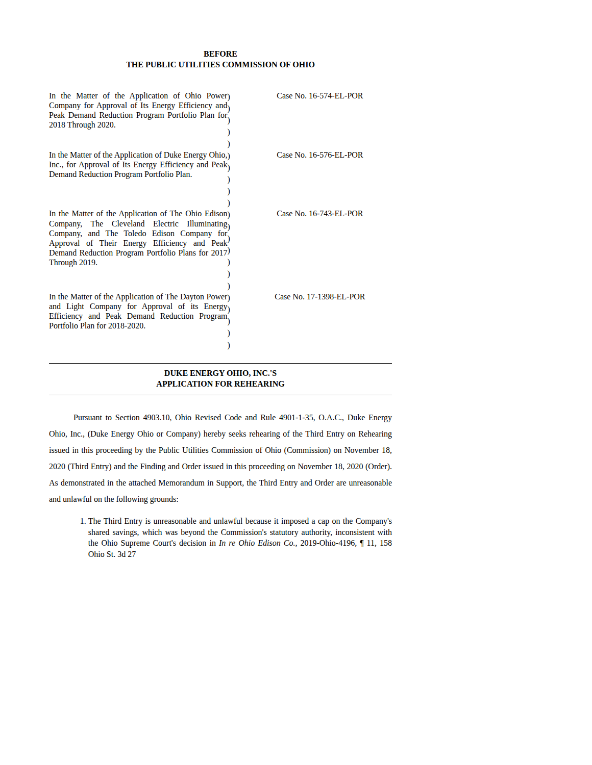BEFORE
THE PUBLIC UTILITIES COMMISSION OF OHIO
| In the Matter of the Application of Ohio Power Company for Approval of Its Energy Efficiency and Peak Demand Reduction Program Portfolio Plan for 2018 Through 2020. | ) ) ) ) ) | Case No. 16-574-EL-POR |
| In the Matter of the Application of Duke Energy Ohio, Inc., for Approval of Its Energy Efficiency and Peak Demand Reduction Program Portfolio Plan. | ) ) ) ) ) | Case No. 16-576-EL-POR |
| In the Matter of the Application of The Ohio Edison Company, The Cleveland Electric Illuminating Company, and The Toledo Edison Company for Approval of Their Energy Efficiency and Peak Demand Reduction Program Portfolio Plans for 2017 Through 2019. | ) ) ) ) ) ) ) | Case No. 16-743-EL-POR |
| In the Matter of the Application of The Dayton Power and Light Company for Approval of its Energy Efficiency and Peak Demand Reduction Program Portfolio Plan for 2018-2020. | ) ) ) ) ) | Case No. 17-1398-EL-POR |
DUKE ENERGY OHIO, INC.'S
APPLICATION FOR REHEARING
Pursuant to Section 4903.10, Ohio Revised Code and Rule 4901-1-35, O.A.C., Duke Energy Ohio, Inc., (Duke Energy Ohio or Company) hereby seeks rehearing of the Third Entry on Rehearing issued in this proceeding by the Public Utilities Commission of Ohio (Commission) on November 18, 2020 (Third Entry) and the Finding and Order issued in this proceeding on November 18, 2020 (Order). As demonstrated in the attached Memorandum in Support, the Third Entry and Order are unreasonable and unlawful on the following grounds:
The Third Entry is unreasonable and unlawful because it imposed a cap on the Company's shared savings, which was beyond the Commission's statutory authority, inconsistent with the Ohio Supreme Court's decision in In re Ohio Edison Co., 2019-Ohio-4196, ¶ 11, 158 Ohio St. 3d 27